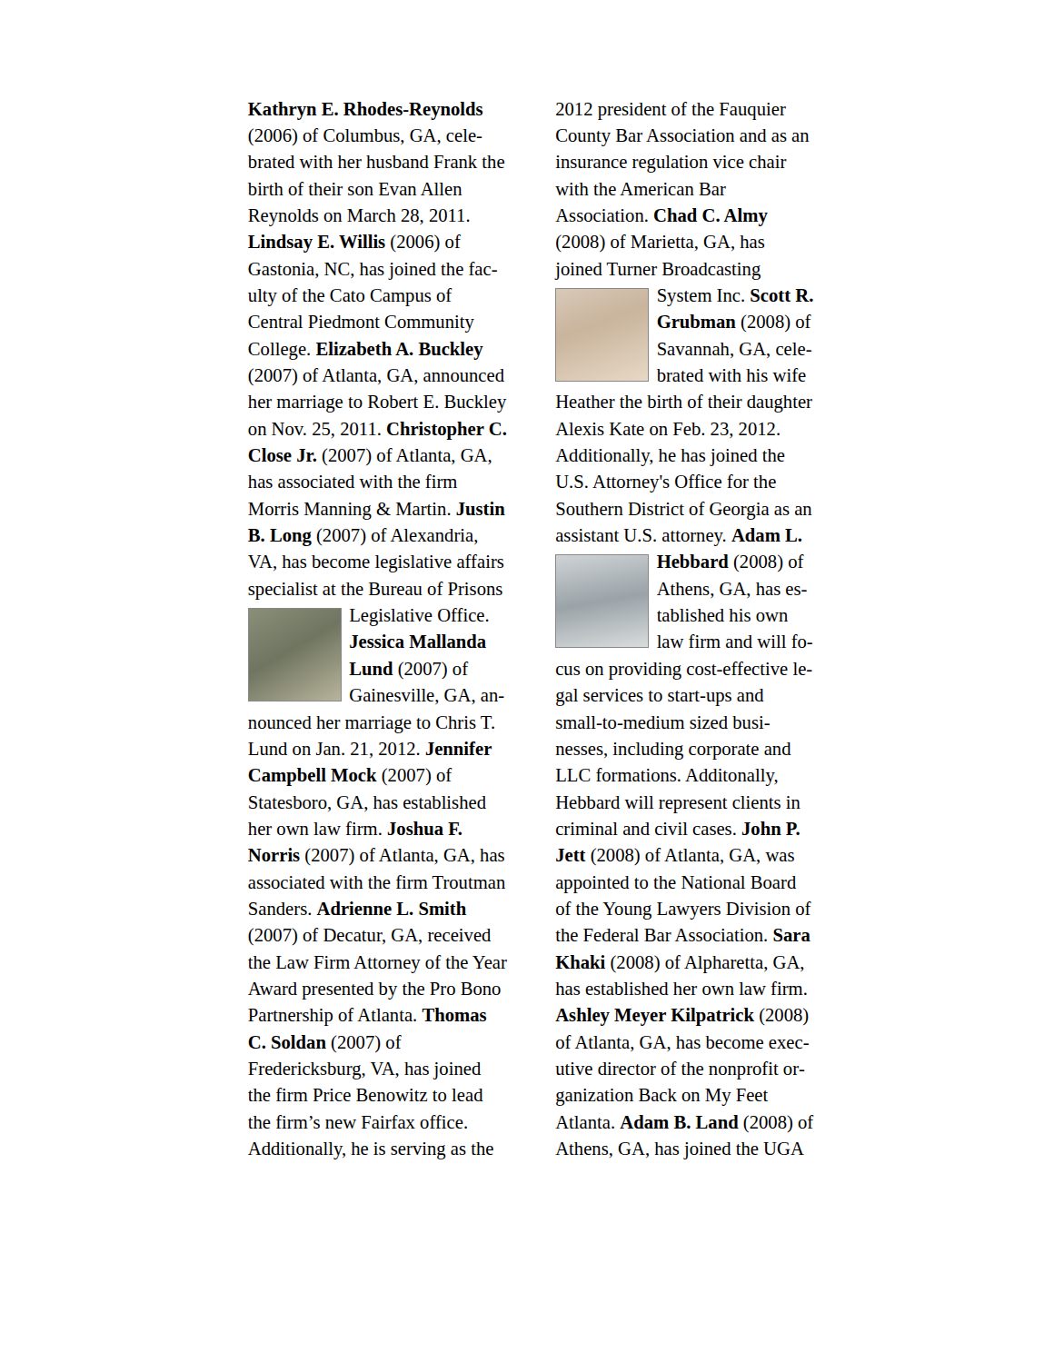Kathryn E. Rhodes-Reynolds (2006) of Columbus, GA, celebrated with her husband Frank the birth of their son Evan Allen Reynolds on March 28, 2011. Lindsay E. Willis (2006) of Gastonia, NC, has joined the faculty of the Cato Campus of Central Piedmont Community College. Elizabeth A. Buckley (2007) of Atlanta, GA, announced her marriage to Robert E. Buckley on Nov. 25, 2011. Christopher C. Close Jr. (2007) of Atlanta, GA, has associated with the firm Morris Manning & Martin. Justin B. Long (2007) of Alexandria, VA, has become legislative affairs specialist at the Bureau of Prisons Legislative Office. Jessica Mallanda Lund (2007) of Gainesville, GA, announced her marriage to Chris T. Lund on Jan. 21, 2012. Jennifer Campbell Mock (2007) of Statesboro, GA, has established her own law firm. Joshua F. Norris (2007) of Atlanta, GA, has associated with the firm Troutman Sanders. Adrienne L. Smith (2007) of Decatur, GA, received the Law Firm Attorney of the Year Award presented by the Pro Bono Partnership of Atlanta. Thomas C. Soldan (2007) of Fredericksburg, VA, has joined the firm Price Benowitz to lead the firm’s new Fairfax office. Additionally, he is serving as the 2012 president of the Fauquier County Bar Association and as an insurance regulation vice chair with the American Bar Association. Chad C. Almy (2008) of Marietta, GA, has joined Turner Broadcasting System Inc. Scott R. Grubman (2008) of Savannah, GA, celebrated with his wife Heather the birth of their daughter Alexis Kate on Feb. 23, 2012. Additionally, he has joined the U.S. Attorney's Office for the Southern District of Georgia as an assistant U.S. attorney. Adam L. Hebbard (2008) of Athens, GA, has established his own law firm and will focus on providing cost-effective legal services to start-ups and small-to-medium sized businesses, including corporate and LLC formations. Additonally, Hebbard will represent clients in criminal and civil cases. John P. Jett (2008) of Atlanta, GA, was appointed to the National Board of the Young Lawyers Division of the Federal Bar Association. Sara Khaki (2008) of Alpharetta, GA, has established her own law firm. Ashley Meyer Kilpatrick (2008) of Atlanta, GA, has become executive director of the nonprofit organization Back on My Feet Atlanta. Adam B. Land (2008) of Athens, GA, has joined the UGA